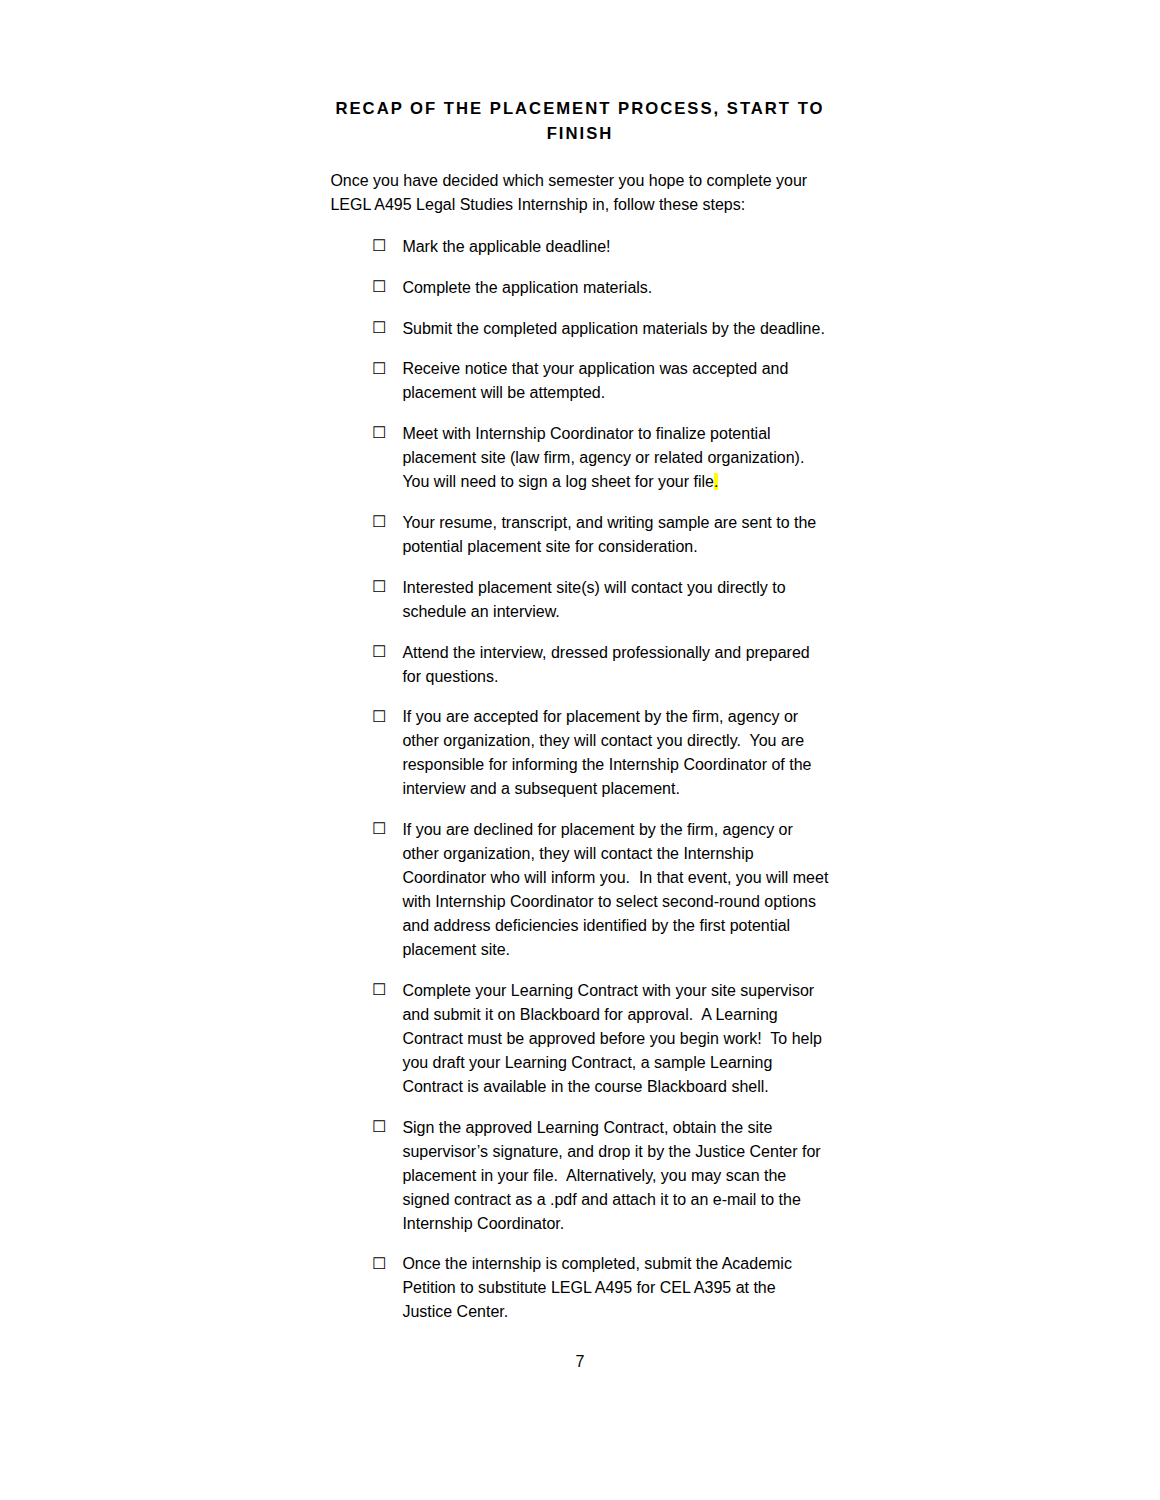Recap of the Placement Process, Start to Finish
Once you have decided which semester you hope to complete your LEGL A495 Legal Studies Internship in, follow these steps:
Mark the applicable deadline!
Complete the application materials.
Submit the completed application materials by the deadline.
Receive notice that your application was accepted and placement will be attempted.
Meet with Internship Coordinator to finalize potential placement site (law firm, agency or related organization). You will need to sign a log sheet for your file.
Your resume, transcript, and writing sample are sent to the potential placement site for consideration.
Interested placement site(s) will contact you directly to schedule an interview.
Attend the interview, dressed professionally and prepared for questions.
If you are accepted for placement by the firm, agency or other organization, they will contact you directly. You are responsible for informing the Internship Coordinator of the interview and a subsequent placement.
If you are declined for placement by the firm, agency or other organization, they will contact the Internship Coordinator who will inform you. In that event, you will meet with Internship Coordinator to select second-round options and address deficiencies identified by the first potential placement site.
Complete your Learning Contract with your site supervisor and submit it on Blackboard for approval. A Learning Contract must be approved before you begin work! To help you draft your Learning Contract, a sample Learning Contract is available in the course Blackboard shell.
Sign the approved Learning Contract, obtain the site supervisor’s signature, and drop it by the Justice Center for placement in your file. Alternatively, you may scan the signed contract as a .pdf and attach it to an e-mail to the Internship Coordinator.
Once the internship is completed, submit the Academic Petition to substitute LEGL A495 for CEL A395 at the Justice Center.
7